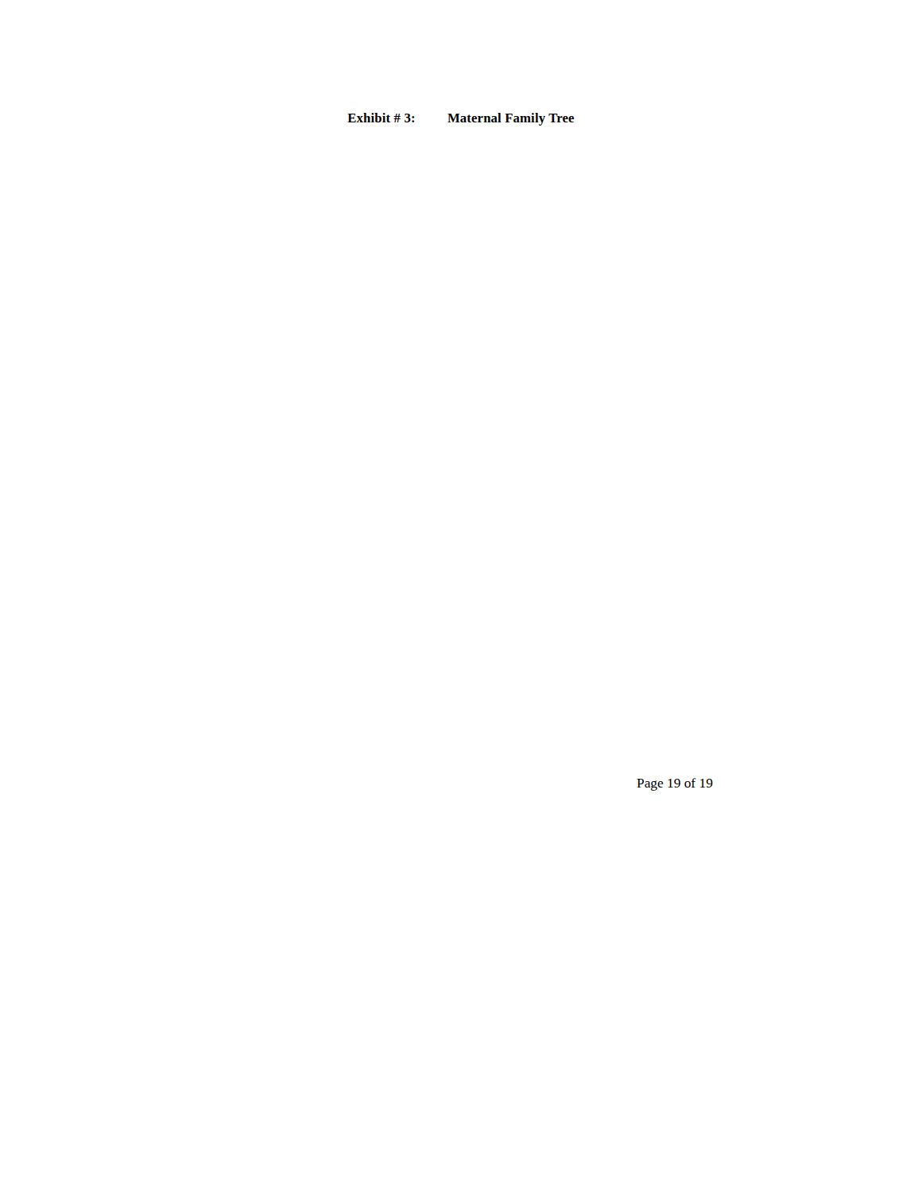Exhibit # 3: Maternal Family Tree
Page 19 of 19